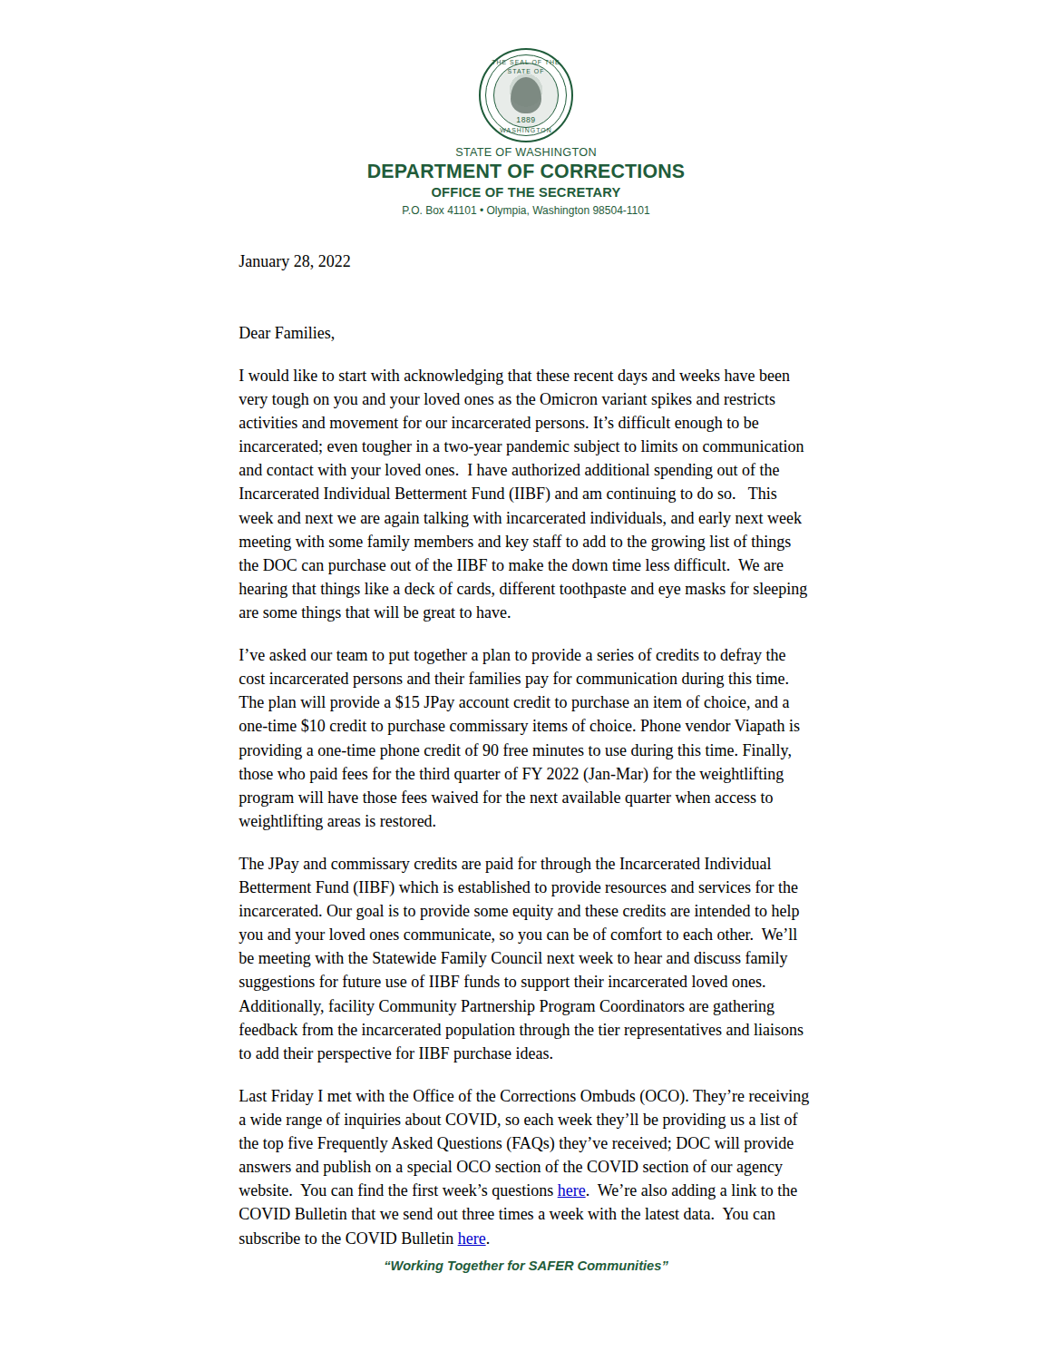THE SEAL OF THE STATE OF
1889
WASHINGTON
STATE OF WASHINGTON
DEPARTMENT OF CORRECTIONS
OFFICE OF THE SECRETARY
P.O. Box 41101 • Olympia, Washington 98504-1101
January 28, 2022
Dear Families,
I would like to start with acknowledging that these recent days and weeks have been very tough on you and your loved ones as the Omicron variant spikes and restricts activities and movement for our incarcerated persons. It’s difficult enough to be incarcerated; even tougher in a two-year pandemic subject to limits on communication and contact with your loved ones. I have authorized additional spending out of the Incarcerated Individual Betterment Fund (IIBF) and am continuing to do so. This week and next we are again talking with incarcerated individuals, and early next week meeting with some family members and key staff to add to the growing list of things the DOC can purchase out of the IIBF to make the down time less difficult. We are hearing that things like a deck of cards, different toothpaste and eye masks for sleeping are some things that will be great to have.
I’ve asked our team to put together a plan to provide a series of credits to defray the cost incarcerated persons and their families pay for communication during this time. The plan will provide a $15 JPay account credit to purchase an item of choice, and a one-time $10 credit to purchase commissary items of choice. Phone vendor Viapath is providing a one-time phone credit of 90 free minutes to use during this time. Finally, those who paid fees for the third quarter of FY 2022 (Jan-Mar) for the weightlifting program will have those fees waived for the next available quarter when access to weightlifting areas is restored.
The JPay and commissary credits are paid for through the Incarcerated Individual Betterment Fund (IIBF) which is established to provide resources and services for the incarcerated. Our goal is to provide some equity and these credits are intended to help you and your loved ones communicate, so you can be of comfort to each other. We’ll be meeting with the Statewide Family Council next week to hear and discuss family suggestions for future use of IIBF funds to support their incarcerated loved ones. Additionally, facility Community Partnership Program Coordinators are gathering feedback from the incarcerated population through the tier representatives and liaisons to add their perspective for IIBF purchase ideas.
Last Friday I met with the Office of the Corrections Ombuds (OCO). They’re receiving a wide range of inquiries about COVID, so each week they’ll be providing us a list of the top five Frequently Asked Questions (FAQs) they’ve received; DOC will provide answers and publish on a special OCO section of the COVID section of our agency website. You can find the first week’s questions here. We’re also adding a link to the COVID Bulletin that we send out three times a week with the latest data. You can subscribe to the COVID Bulletin here.
“Working Together for SAFER Communities”